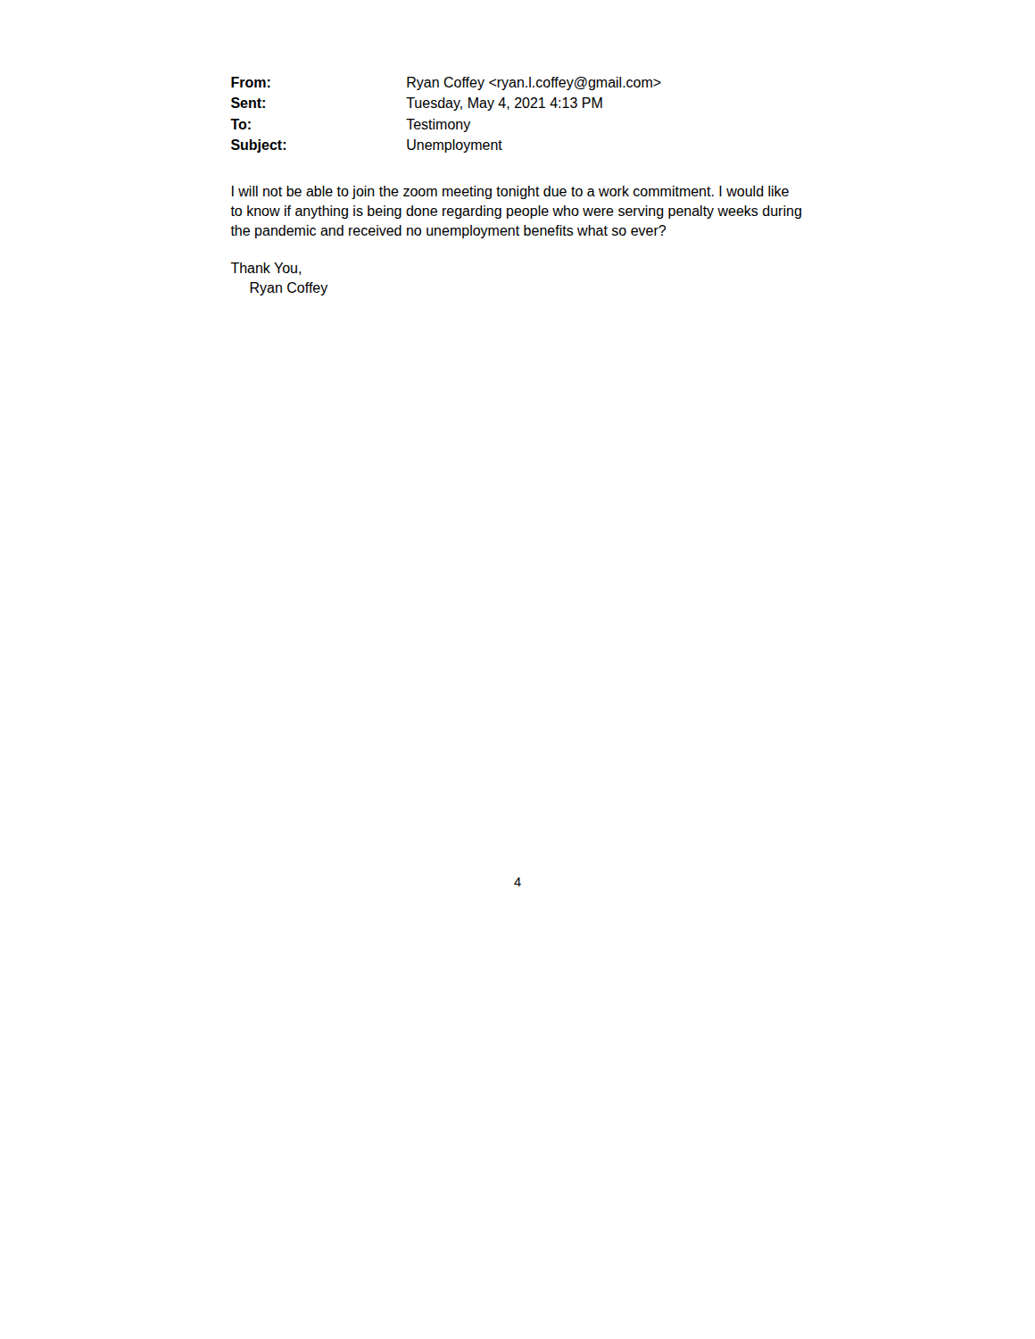| From: | Ryan Coffey <ryan.l.coffey@gmail.com> |
| Sent: | Tuesday, May 4, 2021 4:13 PM |
| To: | Testimony |
| Subject: | Unemployment |
I will not be able to join the zoom meeting tonight due to a work commitment. I would like to know if anything is being done regarding people who were serving penalty weeks during the pandemic and received no unemployment benefits what so ever?
Thank You,
Ryan Coffey
4